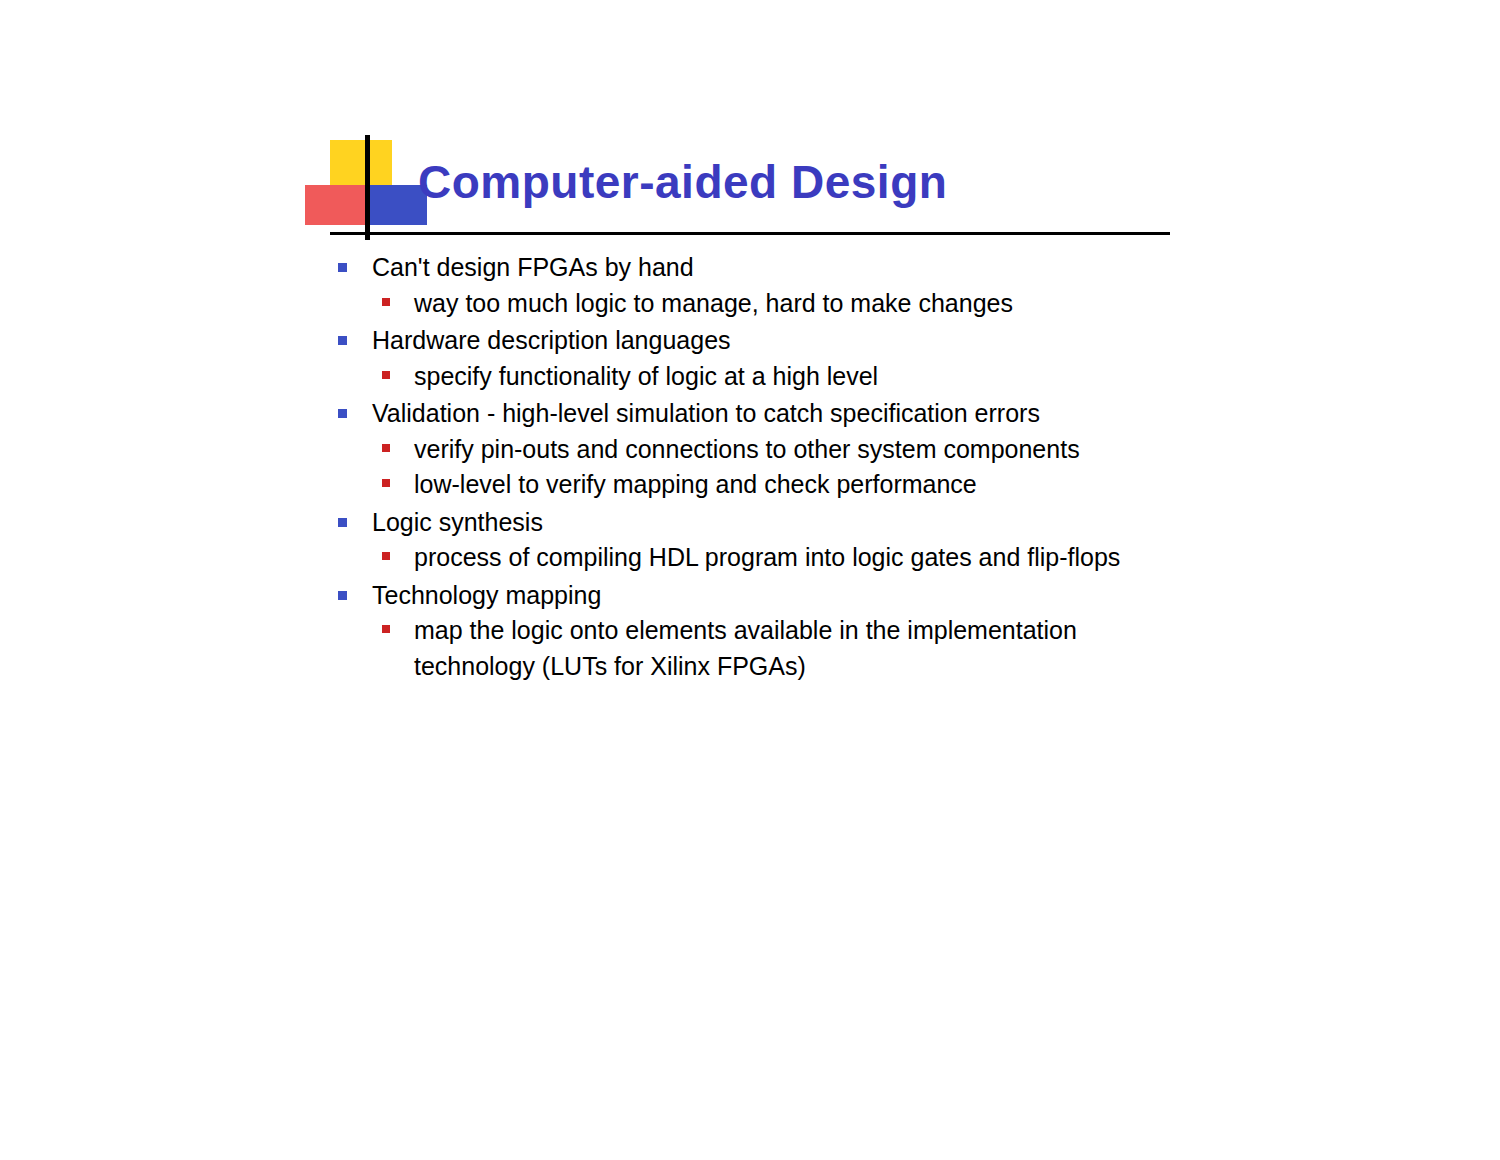Computer-aided Design
Can't design FPGAs by hand
way too much logic to manage, hard to make changes
Hardware description languages
specify functionality of logic at a high level
Validation - high-level simulation to catch specification errors
verify pin-outs and connections to other system components
low-level to verify mapping and check performance
Logic synthesis
process of compiling HDL program into logic gates and flip-flops
Technology mapping
map the logic onto elements available in the implementation technology (LUTs for Xilinx FPGAs)